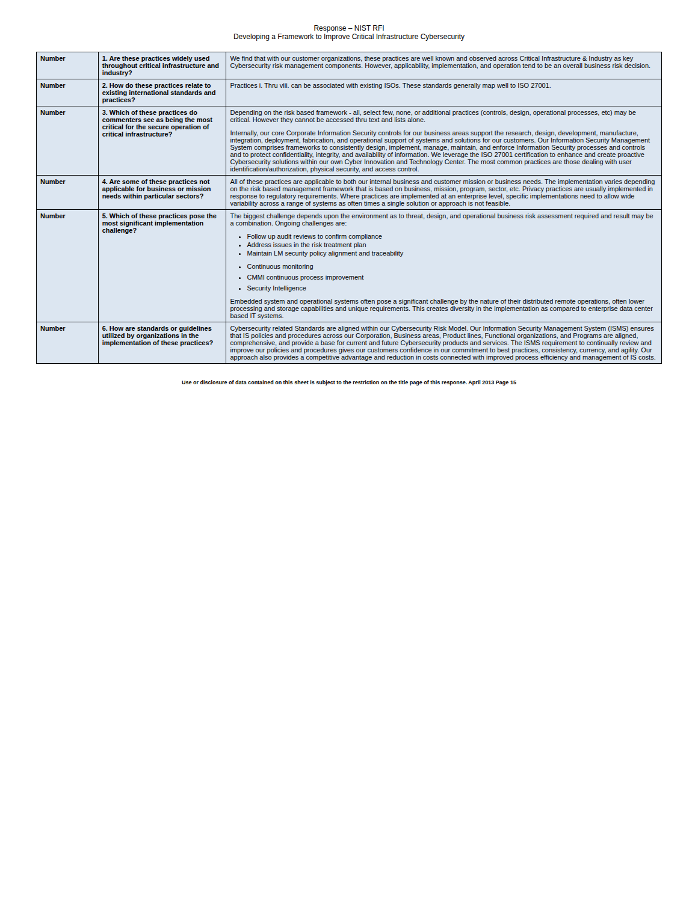Response – NIST RFI
Developing a Framework to Improve Critical Infrastructure Cybersecurity
| Number | 1. Are these practices widely used throughout critical infrastructure and industry? | We find that with our customer organizations, these practices are well known and observed across Critical Infrastructure & Industry as key Cybersecurity risk management components. However, applicability, implementation, and operation tend to be an overall business risk decision. |
| Number | 2. How do these practices relate to existing international standards and practices? | Practices i. Thru viii. can be associated with existing ISOs. These standards generally map well to ISO 27001. |
| Number | 3. Which of these practices do commenters see as being the most critical for the secure operation of critical infrastructure? | Depending on the risk based framework - all, select few, none, or additional practices (controls, design, operational processes, etc) may be critical. However they cannot be accessed thru text and lists alone. Internally, our core Corporate Information Security controls for our business areas support the research, design, development, manufacture, integration, deployment, fabrication, and operational support of systems and solutions for our customers. Our Information Security Management System comprises frameworks to consistently design, implement, manage, maintain, and enforce Information Security processes and controls and to protect confidentiality, integrity, and availability of information. We leverage the ISO 27001 certification to enhance and create proactive Cybersecurity solutions within our own Cyber Innovation and Technology Center. The most common practices are those dealing with user identification/authorization, physical security, and access control. |
| Number | 4. Are some of these practices not applicable for business or mission needs within particular sectors? | All of these practices are applicable to both our internal business and customer mission or business needs. The implementation varies depending on the risk based management framework that is based on business, mission, program, sector, etc. Privacy practices are usually implemented in response to regulatory requirements. Where practices are implemented at an enterprise level, specific implementations need to allow wide variability across a range of systems as often times a single solution or approach is not feasible. |
| Number | 5. Which of these practices pose the most significant implementation challenge? | The biggest challenge depends upon the environment as to threat, design, and operational business risk assessment required and result may be a combination. Ongoing challenges are: Follow up audit reviews to confirm compliance Address issues in the risk treatment plan Maintain LM security policy alignment and traceability Continuous monitoring CMMI continuous process improvement Security Intelligence Embedded system and operational systems often pose a significant challenge by the nature of their distributed remote operations, often lower processing and storage capabilities and unique requirements. This creates diversity in the implementation as compared to enterprise data center based IT systems. |
| Number | 6. How are standards or guidelines utilized by organizations in the implementation of these practices? | Cybersecurity related Standards are aligned within our Cybersecurity Risk Model. Our Information Security Management System (ISMS) ensures that IS policies and procedures across our Corporation, Business areas, Product lines, Functional organizations, and Programs are aligned, comprehensive, and provide a base for current and future Cybersecurity products and services. The ISMS requirement to continually review and improve our policies and procedures gives our customers confidence in our commitment to best practices, consistency, currency, and agility. Our approach also provides a competitive advantage and reduction in costs connected with improved process efficiency and management of IS costs. |
Use or disclosure of data contained on this sheet is subject to the restriction on the title page of this response. April 2013 Page 15